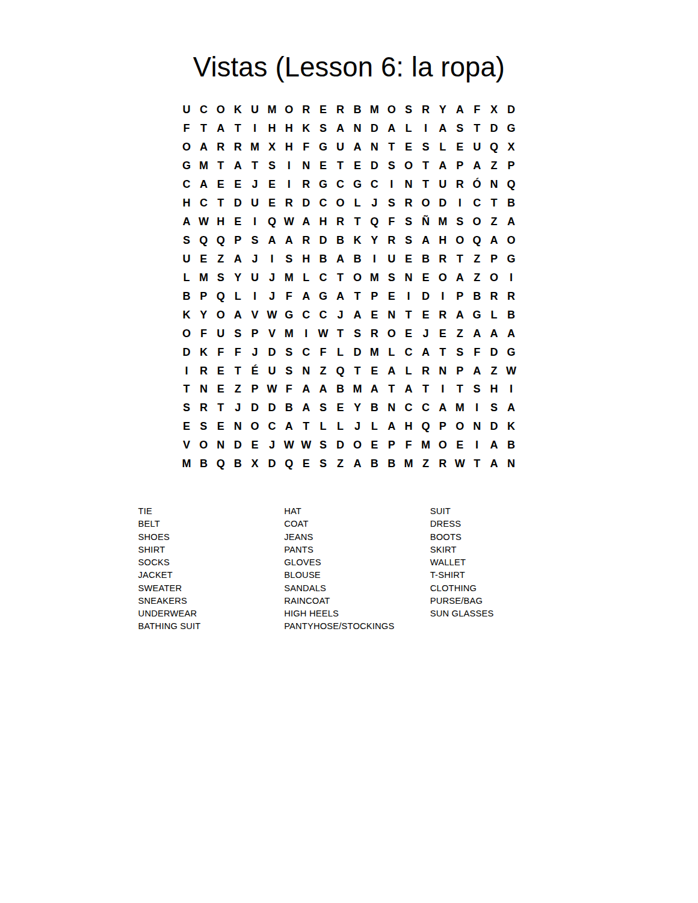Vistas (Lesson 6: la ropa)
UCOKUMORERBMOSRYAFXD
FTATIHHKSANDALIASTDG
OARRMXHFGUANTESLEUQX
GMTATSINETEDSOTAPAZP
CAEEJEIRGCGCINTURÓNQ
HCTDUERDCOLJSRODICTB
AWHEIQWAHRTQFSÑMSOZA
SQQPSAARDBKYRSAHOQAO
UEZAJISHBABIUEBRTZPG
LMSYUJMLCTOMSNEOAZOI
BPQLIJFAGATPEIDIPBRR
KYOAVWGCCJAENTERAGLB
OFUSPVMIWTSROEJEZAAA
DKFFJDSCFLDMLCATSFDG
IRETÉUSNZQTEALRNPAZW
TNEZPWFAABMATATITSHI
SRTJDDBASEYBNCCAMISA
ESENOCATLLJLAHQPONDK
VONDEJWWSDOEPFMOEIAB
MBQBXDQESZABBMZRWTAN
TIE
BELT
SHOES
SHIRT
SOCKS
JACKET
SWEATER
SNEAKERS
UNDERWEAR
BATHING SUIT
HAT
COAT
JEANS
PANTS
GLOVES
BLOUSE
SANDALS
RAINCOAT
HIGH HEELS
PANTYHOSE/STOCKINGS
SUIT
DRESS
BOOTS
SKIRT
WALLET
T-SHIRT
CLOTHING
PURSE/BAG
SUN GLASSES